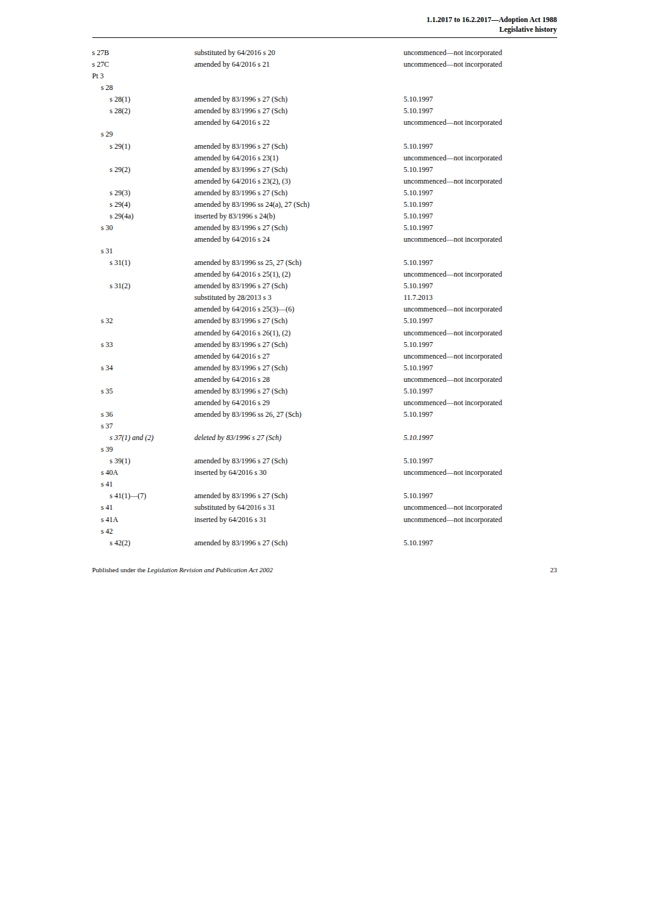1.1.2017 to 16.2.2017—Adoption Act 1988 Legislative history
| s 27B | substituted by 64/2016 s 20 | uncommenced—not incorporated |
| s 27C | amended by 64/2016 s 21 | uncommenced—not incorporated |
| Pt 3 | | |
| s 28 | | |
| s 28(1) | amended by 83/1996 s 27 (Sch) | 5.10.1997 |
| s 28(2) | amended by 83/1996 s 27 (Sch) | 5.10.1997 |
| | amended by 64/2016 s 22 | uncommenced—not incorporated |
| s 29 | | |
| s 29(1) | amended by 83/1996 s 27 (Sch) | 5.10.1997 |
| | amended by 64/2016 s 23(1) | uncommenced—not incorporated |
| s 29(2) | amended by 83/1996 s 27 (Sch) | 5.10.1997 |
| | amended by 64/2016 s 23(2), (3) | uncommenced—not incorporated |
| s 29(3) | amended by 83/1996 s 27 (Sch) | 5.10.1997 |
| s 29(4) | amended by 83/1996 ss 24(a), 27 (Sch) | 5.10.1997 |
| s 29(4a) | inserted by 83/1996 s 24(b) | 5.10.1997 |
| s 30 | amended by 83/1996 s 27 (Sch) | 5.10.1997 |
| | amended by 64/2016 s 24 | uncommenced—not incorporated |
| s 31 | | |
| s 31(1) | amended by 83/1996 ss 25, 27 (Sch) | 5.10.1997 |
| | amended by 64/2016 s 25(1), (2) | uncommenced—not incorporated |
| s 31(2) | amended by 83/1996 s 27 (Sch) | 5.10.1997 |
| | substituted by 28/2013 s 3 | 11.7.2013 |
| | amended by 64/2016 s 25(3)—(6) | uncommenced—not incorporated |
| s 32 | amended by 83/1996 s 27 (Sch) | 5.10.1997 |
| | amended by 64/2016 s 26(1), (2) | uncommenced—not incorporated |
| s 33 | amended by 83/1996 s 27 (Sch) | 5.10.1997 |
| | amended by 64/2016 s 27 | uncommenced—not incorporated |
| s 34 | amended by 83/1996 s 27 (Sch) | 5.10.1997 |
| | amended by 64/2016 s 28 | uncommenced—not incorporated |
| s 35 | amended by 83/1996 s 27 (Sch) | 5.10.1997 |
| | amended by 64/2016 s 29 | uncommenced—not incorporated |
| s 36 | amended by 83/1996 ss 26, 27 (Sch) | 5.10.1997 |
| s 37 | | |
| s 37(1) and (2) | deleted by 83/1996 s 27 (Sch) | 5.10.1997 |
| s 39 | | |
| s 39(1) | amended by 83/1996 s 27 (Sch) | 5.10.1997 |
| s 40A | inserted by 64/2016 s 30 | uncommenced—not incorporated |
| s 41 | | |
| s 41(1)—(7) | amended by 83/1996 s 27 (Sch) | 5.10.1997 |
| s 41 | substituted by 64/2016 s 31 | uncommenced—not incorporated |
| s 41A | inserted by 64/2016 s 31 | uncommenced—not incorporated |
| s 42 | | |
| s 42(2) | amended by 83/1996 s 27 (Sch) | 5.10.1997 |
Published under the Legislation Revision and Publication Act 2002
23